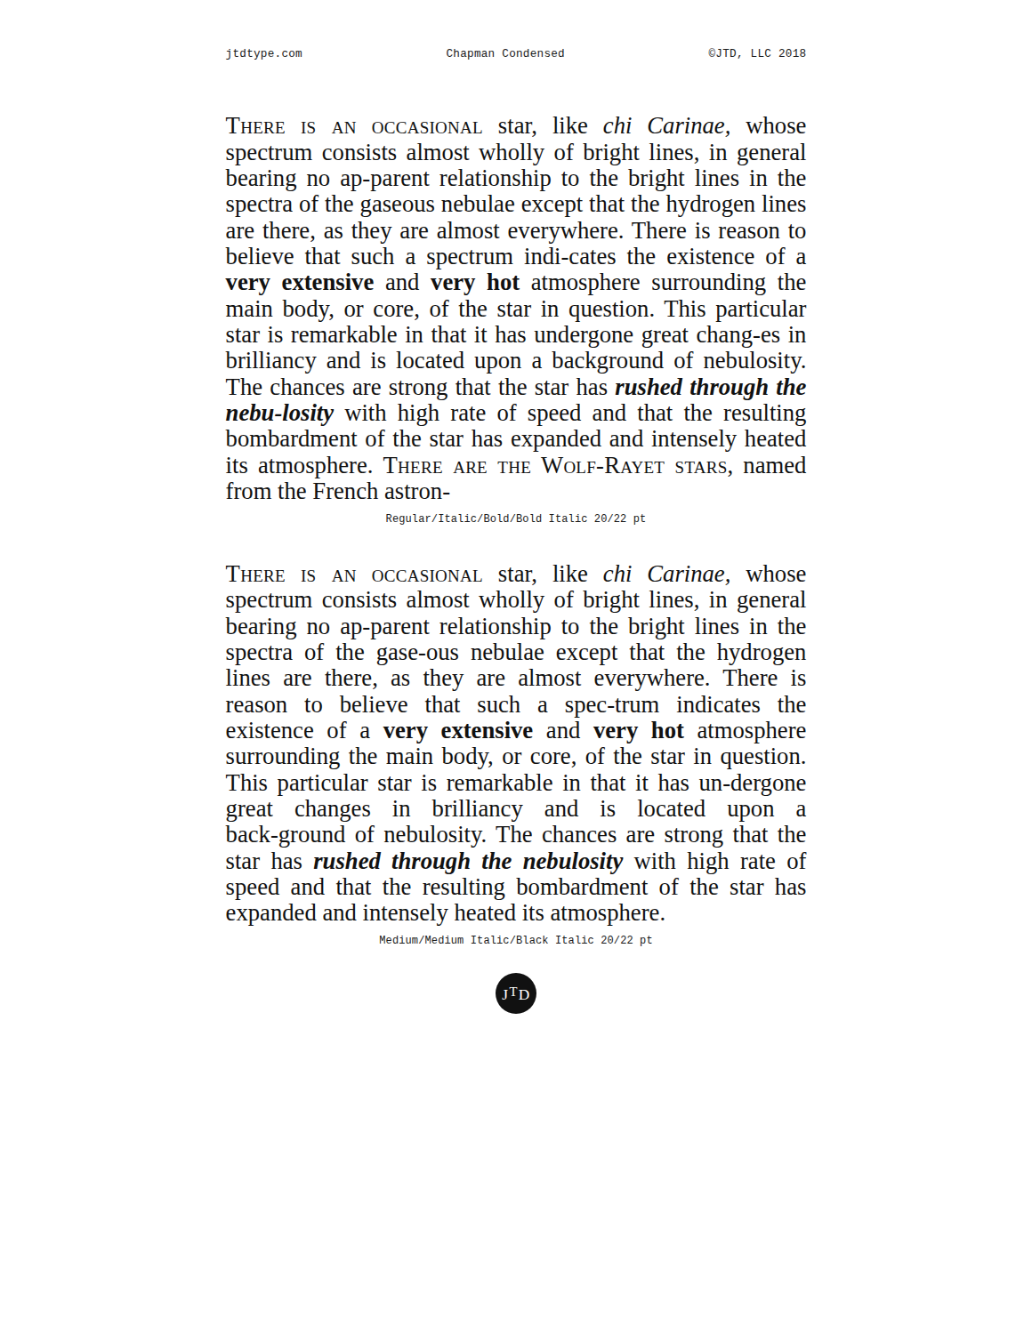jtdtype.com
Chapman Condensed
©JTD, LLC 2018
There is an occasional star, like chi Carinae, whose spectrum consists almost wholly of bright lines, in general bearing no ap‑parent relationship to the bright lines in the spectra of the gaseous nebulae except that the hydrogen lines are there, as they are almost everywhere. There is reason to believe that such a spectrum indi‑cates the existence of a very extensive and very hot atmosphere surrounding the main body, or core, of the star in question. This particular star is remarkable in that it has undergone great chang‑es in brilliancy and is located upon a background of nebulosity. The chances are strong that the star has rushed through the nebu‑losity with high rate of speed and that the resulting bombardment of the star has expanded and intensely heated its atmosphere. There are the Wolf-Rayet stars, named from the French astron-
Regular/Italic/Bold/Bold Italic 20/22 pt
There is an occasional star, like chi Carinae, whose spectrum consists almost wholly of bright lines, in general bearing no ap‑parent relationship to the bright lines in the spectra of the gase‑ous nebulae except that the hydrogen lines are there, as they are almost everywhere. There is reason to believe that such a spec‑trum indicates the existence of a very extensive and very hot atmosphere surrounding the main body, or core, of the star in question. This particular star is remarkable in that it has un‑dergone great changes in brilliancy and is located upon a back‑ground of nebulosity. The chances are strong that the star has rushed through the nebulosity with high rate of speed and that the resulting bombardment of the star has expanded and intensely heated its atmosphere.
Medium/Medium Italic/Black Italic 20/22 pt
JTD